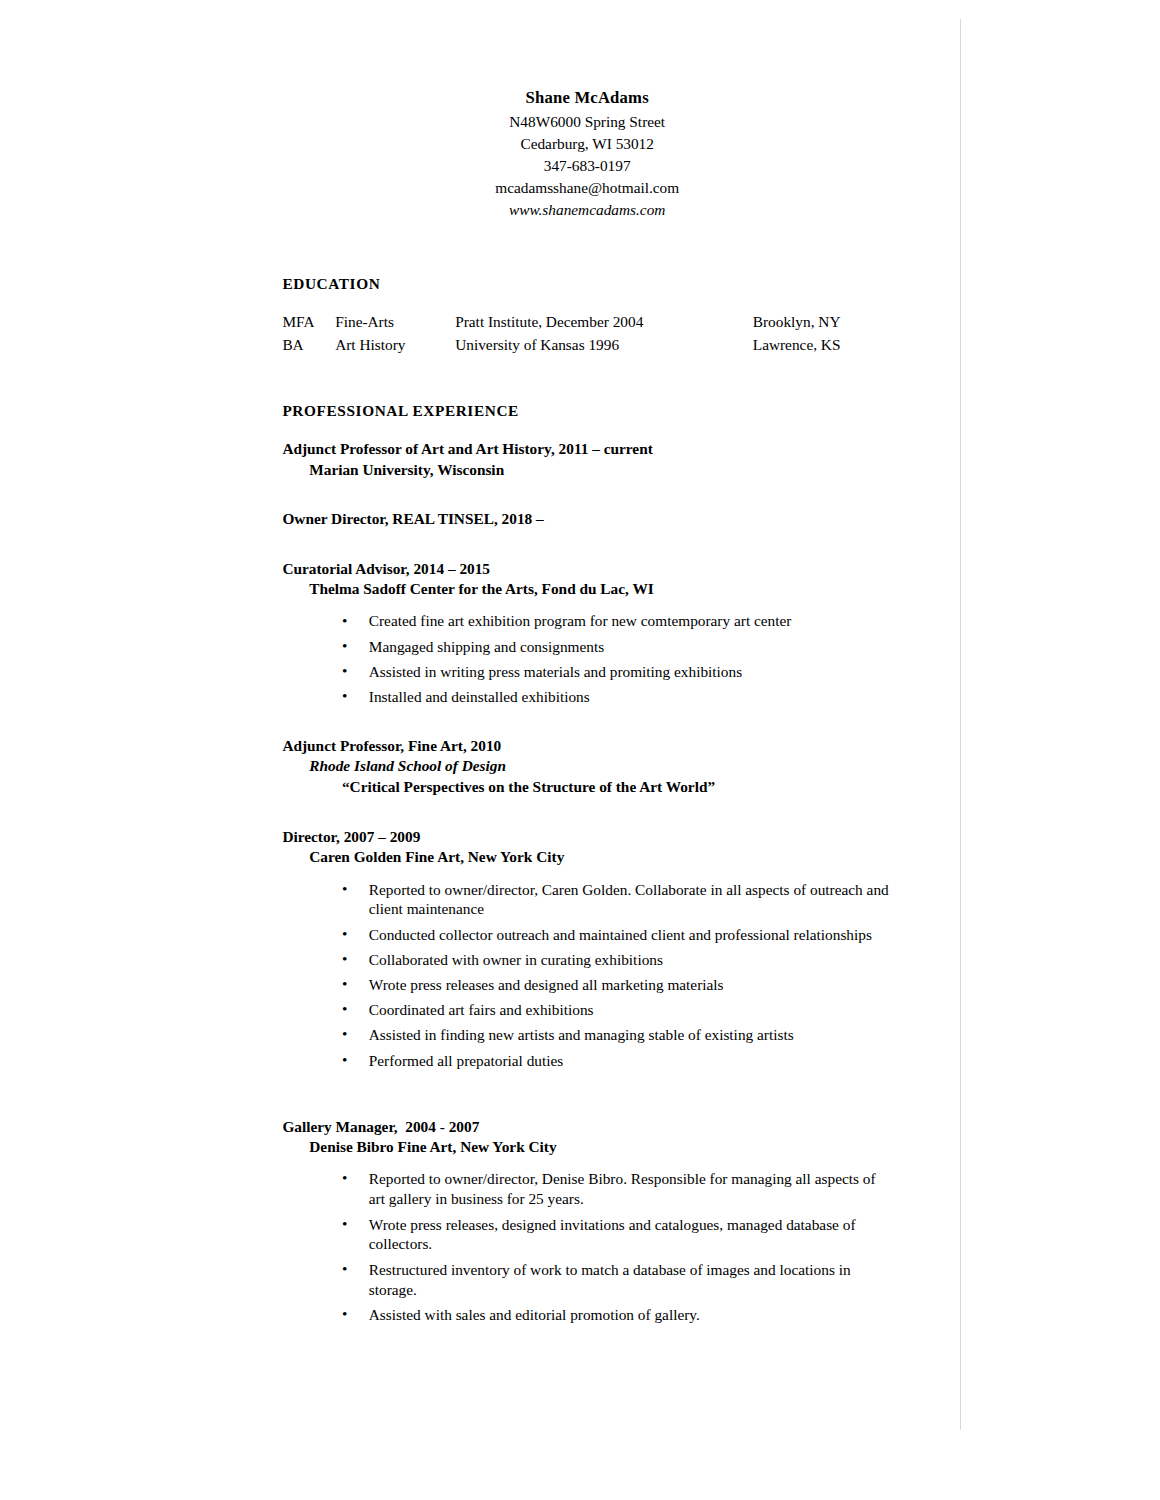Shane McAdams
N48W6000 Spring Street
Cedarburg, WI 53012
347-683-0197
mcadamsshane@hotmail.com
www.shanemcadams.com
Education
| MFA | Fine-Arts | Pratt Institute, December 2004 | Brooklyn, NY |
| BA | Art History | University of Kansas 1996 | Lawrence, KS |
Professional Experience
Adjunct Professor of Art and Art History, 2011 – current
Marian University, Wisconsin
Owner Director, REAL TINSEL, 2018 –
Curatorial Advisor, 2014 – 2015
Thelma Sadoff Center for the Arts, Fond du Lac, WI
Created fine art exhibition program for new comtemporary art center
Mangaged shipping and consignments
Assisted in writing press materials and promiting exhibitions
Installed and deinstalled exhibitions
Adjunct Professor, Fine Art, 2010
Rhode Island School of Design
“Critical Perspectives on the Structure of the Art World”
Director, 2007 – 2009
Caren Golden Fine Art, New York City
Reported to owner/director, Caren Golden. Collaborate in all aspects of outreach and client maintenance
Conducted collector outreach and maintained client and professional relationships
Collaborated with owner in curating exhibitions
Wrote press releases and designed all marketing materials
Coordinated art fairs and exhibitions
Assisted in finding new artists and managing stable of existing artists
Performed all prepatorial duties
Gallery Manager, 2004 - 2007
Denise Bibro Fine Art, New York City
Reported to owner/director, Denise Bibro. Responsible for managing all aspects of art gallery in business for 25 years.
Wrote press releases, designed invitations and catalogues, managed database of collectors.
Restructured inventory of work to match a database of images and locations in storage.
Assisted with sales and editorial promotion of gallery.